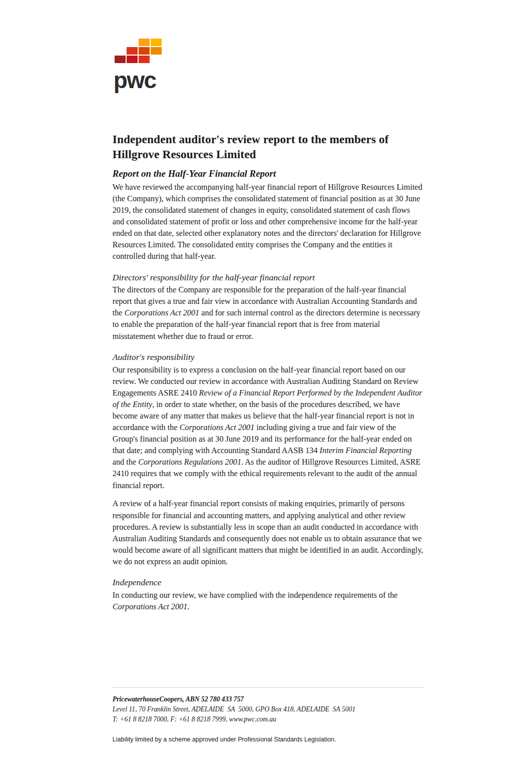pwc
Independent auditor's review report to the members of
Hillgrove Resources Limited
Report on the Half-Year Financial Report
We have reviewed the accompanying half-year financial report of Hillgrove Resources Limited (the Company), which comprises the consolidated statement of financial position as at 30 June 2019, the consolidated statement of changes in equity, consolidated statement of cash flows and consolidated statement of profit or loss and other comprehensive income for the half-year ended on that date, selected other explanatory notes and the directors' declaration for Hillgrove Resources Limited. The consolidated entity comprises the Company and the entities it controlled during that half-year.
Directors' responsibility for the half-year financial report
The directors of the Company are responsible for the preparation of the half-year financial report that gives a true and fair view in accordance with Australian Accounting Standards and the Corporations Act 2001 and for such internal control as the directors determine is necessary to enable the preparation of the half-year financial report that is free from material misstatement whether due to fraud or error.
Auditor's responsibility
Our responsibility is to express a conclusion on the half-year financial report based on our review. We conducted our review in accordance with Australian Auditing Standard on Review Engagements ASRE 2410 Review of a Financial Report Performed by the Independent Auditor of the Entity, in order to state whether, on the basis of the procedures described, we have become aware of any matter that makes us believe that the half-year financial report is not in accordance with the Corporations Act 2001 including giving a true and fair view of the Group's financial position as at 30 June 2019 and its performance for the half-year ended on that date; and complying with Accounting Standard AASB 134 Interim Financial Reporting and the Corporations Regulations 2001. As the auditor of Hillgrove Resources Limited, ASRE 2410 requires that we comply with the ethical requirements relevant to the audit of the annual financial report.
A review of a half-year financial report consists of making enquiries, primarily of persons responsible for financial and accounting matters, and applying analytical and other review procedures. A review is substantially less in scope than an audit conducted in accordance with Australian Auditing Standards and consequently does not enable us to obtain assurance that we would become aware of all significant matters that might be identified in an audit. Accordingly, we do not express an audit opinion.
Independence
In conducting our review, we have complied with the independence requirements of the Corporations Act 2001.
PricewaterhouseCoopers, ABN 52 780 433 757
Level 11, 70 Franklin Street, ADELAIDE SA 5000, GPO Box 418, ADELAIDE SA 5001
T: +61 8 8218 7000, F: +61 8 8218 7999, www.pwc.com.au
Liability limited by a scheme approved under Professional Standards Legislation.